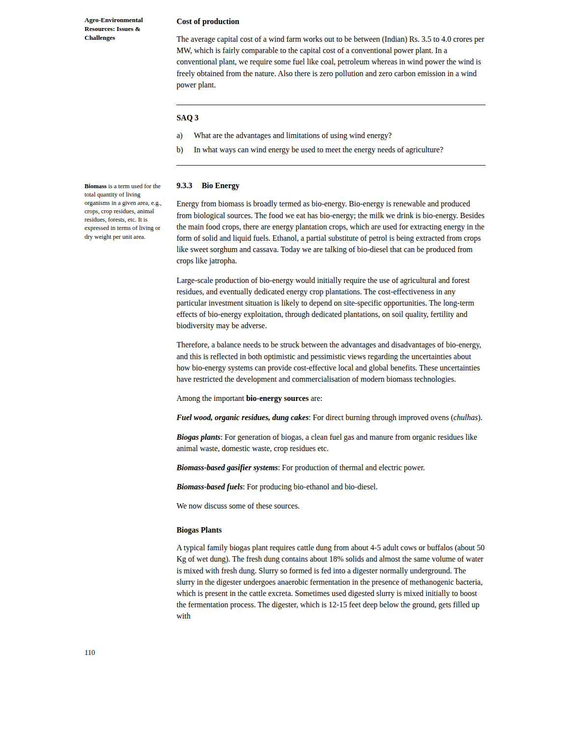Agro-Environmental Resources: Issues & Challenges
Biomass is a term used for the total quantity of living organisms in a given area, e.g., crops, crop residues, animal residues, forests, etc. It is expressed in terms of living or dry weight per unit area.
Cost of production
The average capital cost of a wind farm works out to be between (Indian) Rs. 3.5 to 4.0 crores per MW, which is fairly comparable to the capital cost of a conventional power plant. In a conventional plant, we require some fuel like coal, petroleum whereas in wind power the wind is freely obtained from the nature. Also there is zero pollution and zero carbon emission in a wind power plant.
SAQ 3
a) What are the advantages and limitations of using wind energy?
b) In what ways can wind energy be used to meet the energy needs of agriculture?
9.3.3 Bio Energy
Energy from biomass is broadly termed as bio-energy. Bio-energy is renewable and produced from biological sources. The food we eat has bio-energy; the milk we drink is bio-energy. Besides the main food crops, there are energy plantation crops, which are used for extracting energy in the form of solid and liquid fuels. Ethanol, a partial substitute of petrol is being extracted from crops like sweet sorghum and cassava. Today we are talking of bio-diesel that can be produced from crops like jatropha.
Large-scale production of bio-energy would initially require the use of agricultural and forest residues, and eventually dedicated energy crop plantations. The cost-effectiveness in any particular investment situation is likely to depend on site-specific opportunities. The long-term effects of bio-energy exploitation, through dedicated plantations, on soil quality, fertility and biodiversity may be adverse.
Therefore, a balance needs to be struck between the advantages and disadvantages of bio-energy, and this is reflected in both optimistic and pessimistic views regarding the uncertainties about how bio-energy systems can provide cost-effective local and global benefits. These uncertainties have restricted the development and commercialisation of modern biomass technologies.
Among the important bio-energy sources are:
Fuel wood, organic residues, dung cakes: For direct burning through improved ovens (chulhas).
Biogas plants: For generation of biogas, a clean fuel gas and manure from organic residues like animal waste, domestic waste, crop residues etc.
Biomass-based gasifier systems: For production of thermal and electric power.
Biomass-based fuels: For producing bio-ethanol and bio-diesel.
We now discuss some of these sources.
Biogas Plants
A typical family biogas plant requires cattle dung from about 4-5 adult cows or buffalos (about 50 Kg of wet dung). The fresh dung contains about 18% solids and almost the same volume of water is mixed with fresh dung. Slurry so formed is fed into a digester normally underground. The slurry in the digester undergoes anaerobic fermentation in the presence of methanogenic bacteria, which is present in the cattle excreta. Sometimes used digested slurry is mixed initially to boost the fermentation process. The digester, which is 12-15 feet deep below the ground, gets filled up with
110